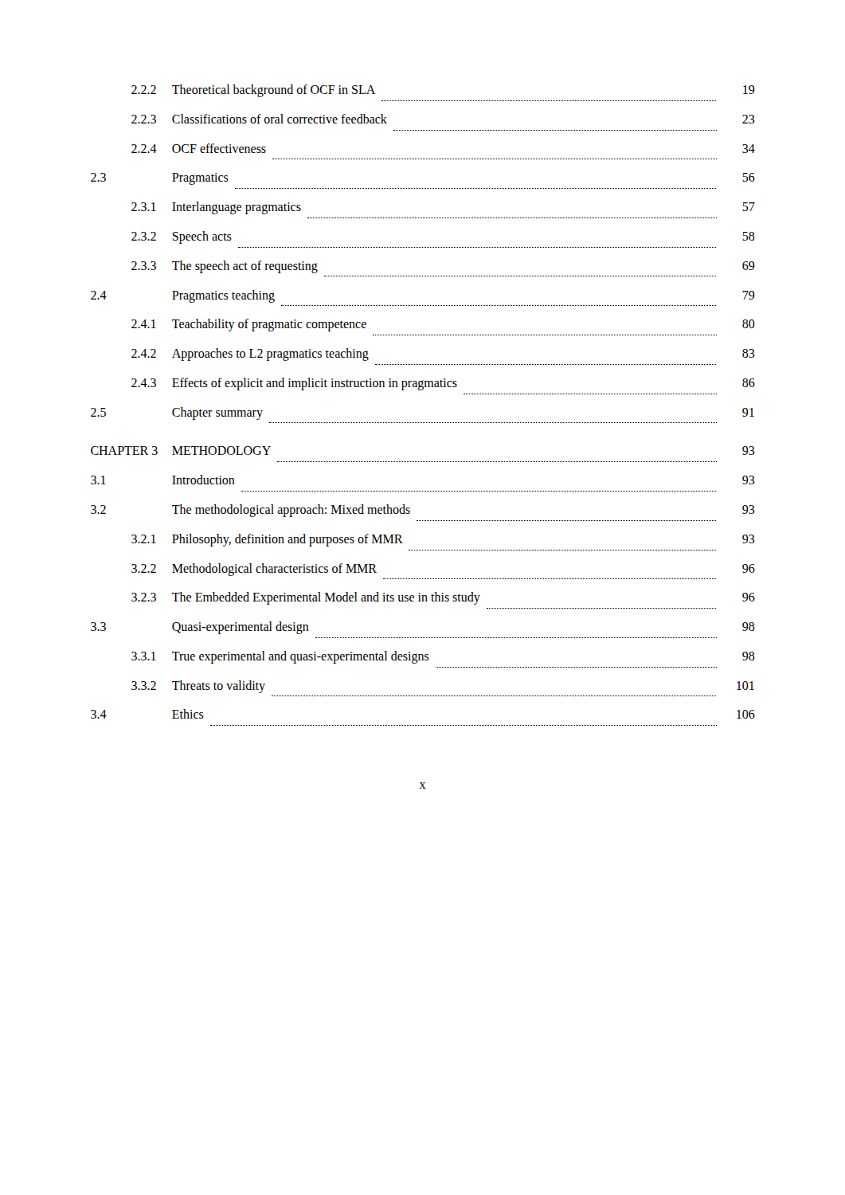| | 2.2.2 | Theoretical background of OCF in SLA | 19 |
| | 2.2.3 | Classifications of oral corrective feedback | 23 |
| | 2.2.4 | OCF effectiveness | 34 |
| 2.3 | | Pragmatics | 56 |
| | 2.3.1 | Interlanguage pragmatics | 57 |
| | 2.3.2 | Speech acts | 58 |
| | 2.3.3 | The speech act of requesting | 69 |
| 2.4 | | Pragmatics teaching | 79 |
| | 2.4.1 | Teachability of pragmatic competence | 80 |
| | 2.4.2 | Approaches to L2 pragmatics teaching | 83 |
| | 2.4.3 | Effects of explicit and implicit instruction in pragmatics | 86 |
| 2.5 | | Chapter summary | 91 |
| CHAPTER 3 | METHODOLOGY | 93 |
| 3.1 | | Introduction | 93 |
| 3.2 | | The methodological approach: Mixed methods | 93 |
| | 3.2.1 | Philosophy, definition and purposes of MMR | 93 |
| | 3.2.2 | Methodological characteristics of MMR | 96 |
| | 3.2.3 | The Embedded Experimental Model and its use in this study | 96 |
| 3.3 | | Quasi-experimental design | 98 |
| | 3.3.1 | True experimental and quasi-experimental designs | 98 |
| | 3.3.2 | Threats to validity | 101 |
| 3.4 | | Ethics | 106 |
x